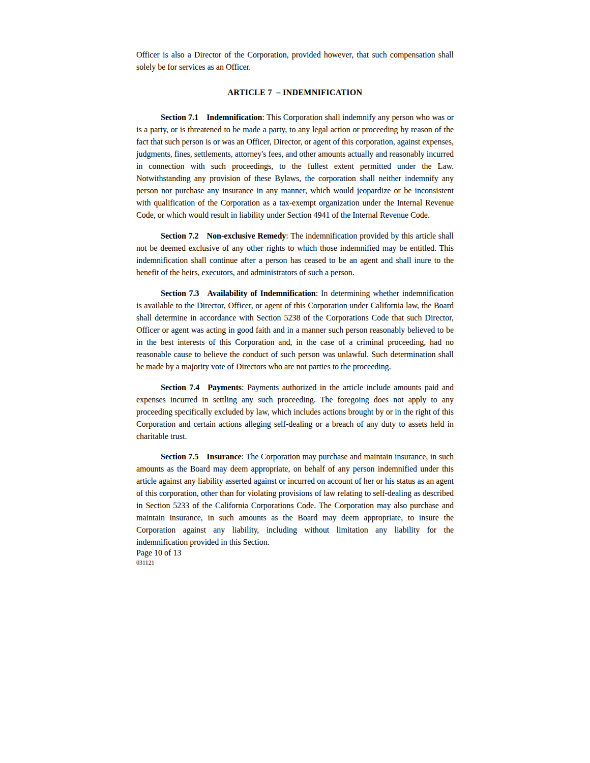Officer is also a Director of the Corporation, provided however, that such compensation shall solely be for services as an Officer.
ARTICLE 7 – INDEMNIFICATION
Section 7.1 Indemnification: This Corporation shall indemnify any person who was or is a party, or is threatened to be made a party, to any legal action or proceeding by reason of the fact that such person is or was an Officer, Director, or agent of this corporation, against expenses, judgments, fines, settlements, attorney's fees, and other amounts actually and reasonably incurred in connection with such proceedings, to the fullest extent permitted under the Law. Notwithstanding any provision of these Bylaws, the corporation shall neither indemnify any person nor purchase any insurance in any manner, which would jeopardize or be inconsistent with qualification of the Corporation as a tax-exempt organization under the Internal Revenue Code, or which would result in liability under Section 4941 of the Internal Revenue Code.
Section 7.2 Non-exclusive Remedy: The indemnification provided by this article shall not be deemed exclusive of any other rights to which those indemnified may be entitled. This indemnification shall continue after a person has ceased to be an agent and shall inure to the benefit of the heirs, executors, and administrators of such a person.
Section 7.3 Availability of Indemnification: In determining whether indemnification is available to the Director, Officer, or agent of this Corporation under California law, the Board shall determine in accordance with Section 5238 of the Corporations Code that such Director, Officer or agent was acting in good faith and in a manner such person reasonably believed to be in the best interests of this Corporation and, in the case of a criminal proceeding, had no reasonable cause to believe the conduct of such person was unlawful. Such determination shall be made by a majority vote of Directors who are not parties to the proceeding.
Section 7.4 Payments: Payments authorized in the article include amounts paid and expenses incurred in settling any such proceeding. The foregoing does not apply to any proceeding specifically excluded by law, which includes actions brought by or in the right of this Corporation and certain actions alleging self-dealing or a breach of any duty to assets held in charitable trust.
Section 7.5 Insurance: The Corporation may purchase and maintain insurance, in such amounts as the Board may deem appropriate, on behalf of any person indemnified under this article against any liability asserted against or incurred on account of her or his status as an agent of this corporation, other than for violating provisions of law relating to self-dealing as described in Section 5233 of the California Corporations Code. The Corporation may also purchase and maintain insurance, in such amounts as the Board may deem appropriate, to insure the Corporation against any liability, including without limitation any liability for the indemnification provided in this Section.
Page 10 of 13
031121